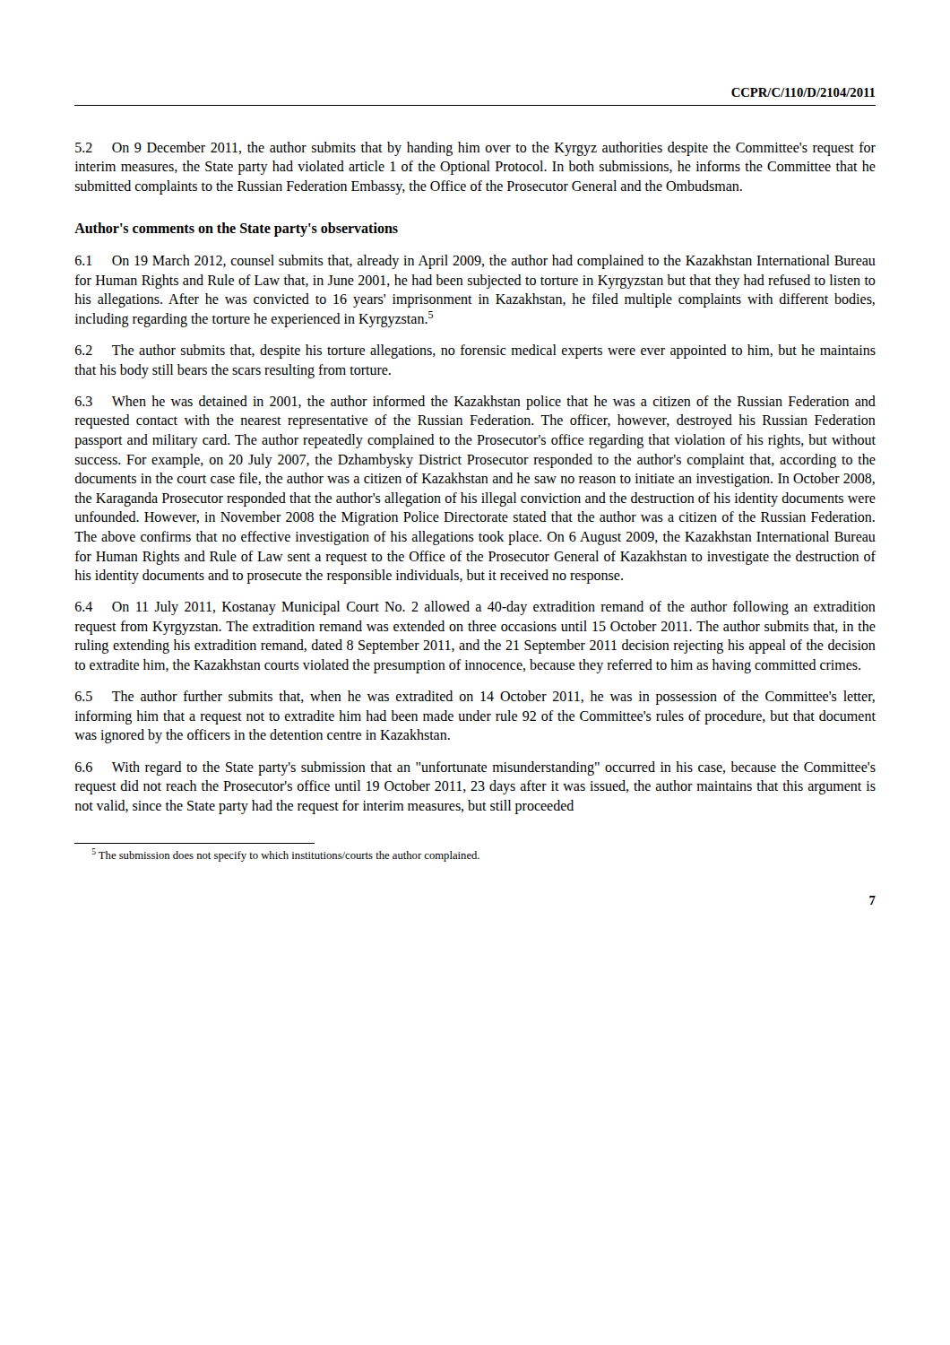CCPR/C/110/D/2104/2011
5.2 On 9 December 2011, the author submits that by handing him over to the Kyrgyz authorities despite the Committee's request for interim measures, the State party had violated article 1 of the Optional Protocol. In both submissions, he informs the Committee that he submitted complaints to the Russian Federation Embassy, the Office of the Prosecutor General and the Ombudsman.
Author's comments on the State party's observations
6.1 On 19 March 2012, counsel submits that, already in April 2009, the author had complained to the Kazakhstan International Bureau for Human Rights and Rule of Law that, in June 2001, he had been subjected to torture in Kyrgyzstan but that they had refused to listen to his allegations. After he was convicted to 16 years' imprisonment in Kazakhstan, he filed multiple complaints with different bodies, including regarding the torture he experienced in Kyrgyzstan.5
6.2 The author submits that, despite his torture allegations, no forensic medical experts were ever appointed to him, but he maintains that his body still bears the scars resulting from torture.
6.3 When he was detained in 2001, the author informed the Kazakhstan police that he was a citizen of the Russian Federation and requested contact with the nearest representative of the Russian Federation. The officer, however, destroyed his Russian Federation passport and military card. The author repeatedly complained to the Prosecutor's office regarding that violation of his rights, but without success. For example, on 20 July 2007, the Dzhambysky District Prosecutor responded to the author's complaint that, according to the documents in the court case file, the author was a citizen of Kazakhstan and he saw no reason to initiate an investigation. In October 2008, the Karaganda Prosecutor responded that the author's allegation of his illegal conviction and the destruction of his identity documents were unfounded. However, in November 2008 the Migration Police Directorate stated that the author was a citizen of the Russian Federation. The above confirms that no effective investigation of his allegations took place. On 6 August 2009, the Kazakhstan International Bureau for Human Rights and Rule of Law sent a request to the Office of the Prosecutor General of Kazakhstan to investigate the destruction of his identity documents and to prosecute the responsible individuals, but it received no response.
6.4 On 11 July 2011, Kostanay Municipal Court No. 2 allowed a 40-day extradition remand of the author following an extradition request from Kyrgyzstan. The extradition remand was extended on three occasions until 15 October 2011. The author submits that, in the ruling extending his extradition remand, dated 8 September 2011, and the 21 September 2011 decision rejecting his appeal of the decision to extradite him, the Kazakhstan courts violated the presumption of innocence, because they referred to him as having committed crimes.
6.5 The author further submits that, when he was extradited on 14 October 2011, he was in possession of the Committee's letter, informing him that a request not to extradite him had been made under rule 92 of the Committee's rules of procedure, but that document was ignored by the officers in the detention centre in Kazakhstan.
6.6 With regard to the State party's submission that an "unfortunate misunderstanding" occurred in his case, because the Committee's request did not reach the Prosecutor's office until 19 October 2011, 23 days after it was issued, the author maintains that this argument is not valid, since the State party had the request for interim measures, but still proceeded
5 The submission does not specify to which institutions/courts the author complained.
7